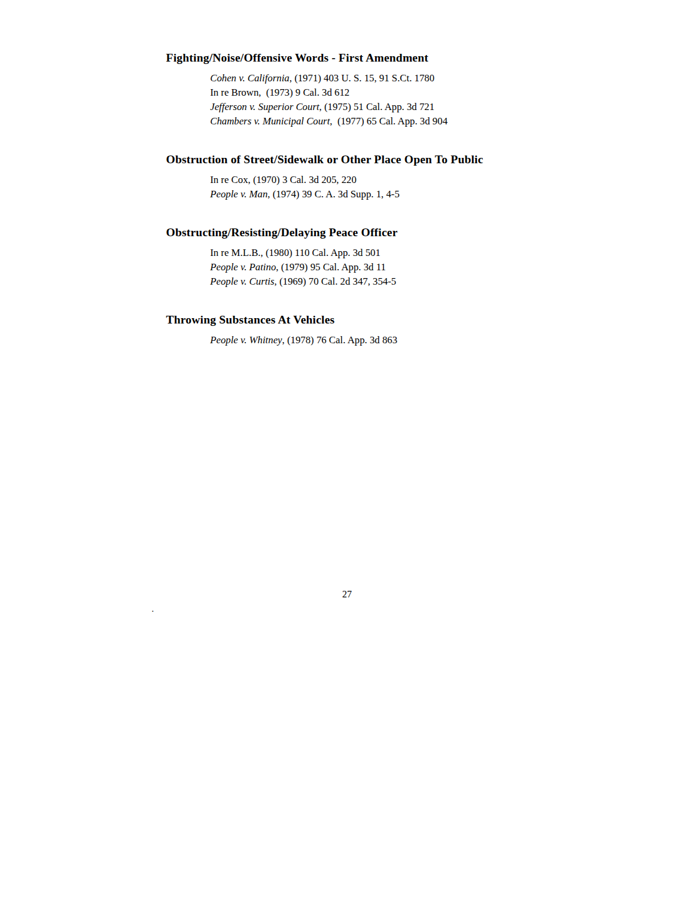Fighting/Noise/Offensive Words - First Amendment
Cohen v. California, (1971) 403 U. S. 15, 91 S.Ct. 1780
In re Brown, (1973) 9 Cal. 3d 612
Jefferson v. Superior Court, (1975) 51 Cal. App. 3d 721
Chambers v. Municipal Court, (1977) 65 Cal. App. 3d 904
Obstruction of Street/Sidewalk or Other Place Open To Public
In re Cox, (1970) 3 Cal. 3d 205, 220
People v. Man, (1974) 39 C. A. 3d Supp. 1, 4-5
Obstructing/Resisting/Delaying Peace Officer
In re M.L.B., (1980) 110 Cal. App. 3d 501
People v. Patino, (1979) 95 Cal. App. 3d 11
People v. Curtis, (1969) 70 Cal. 2d 347, 354-5
Throwing Substances At Vehicles
People v. Whitney, (1978) 76 Cal. App. 3d 863
27
.